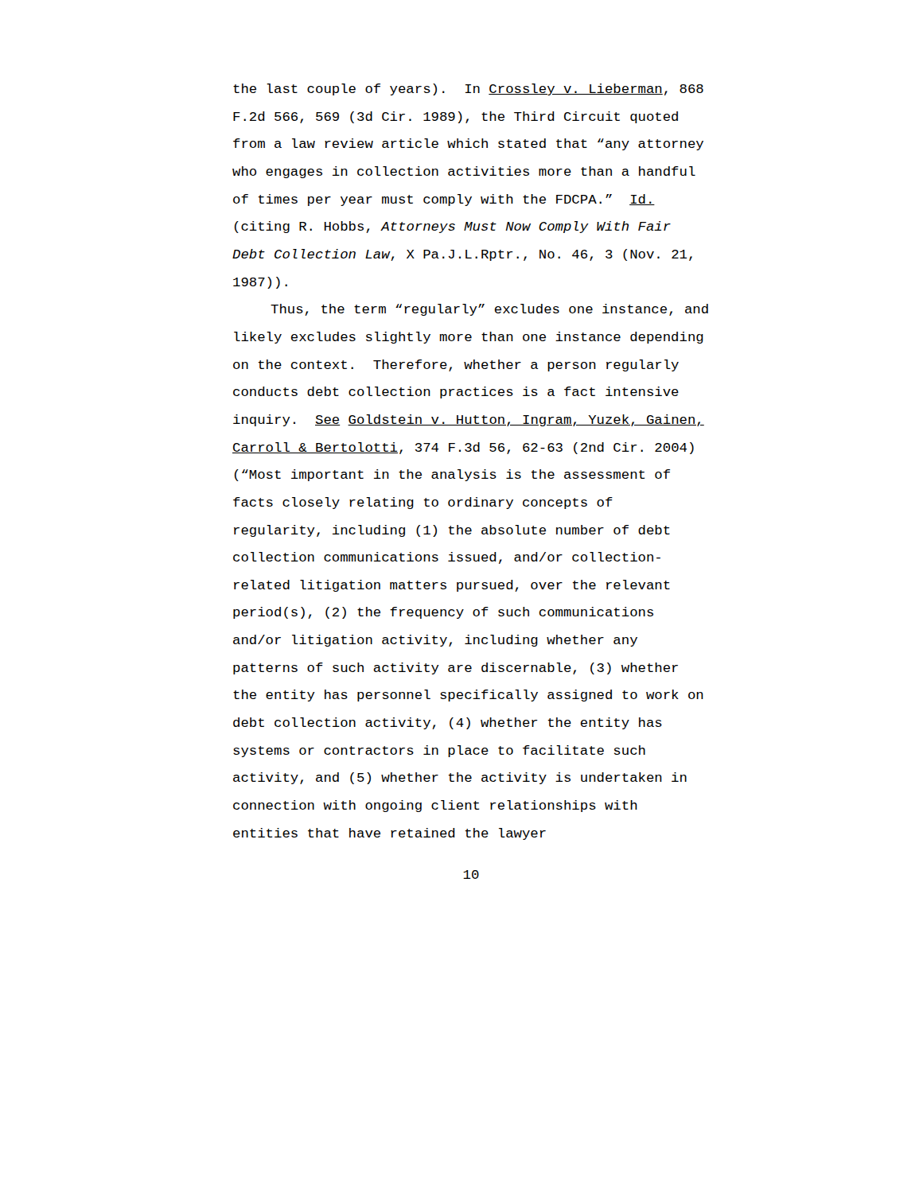the last couple of years). In Crossley v. Lieberman, 868 F.2d 566, 569 (3d Cir. 1989), the Third Circuit quoted from a law review article which stated that “any attorney who engages in collection activities more than a handful of times per year must comply with the FDCPA.” Id. (citing R. Hobbs, Attorneys Must Now Comply With Fair Debt Collection Law, X Pa.J.L.Rptr., No. 46, 3 (Nov. 21, 1987)).
Thus, the term “regularly” excludes one instance, and likely excludes slightly more than one instance depending on the context. Therefore, whether a person regularly conducts debt collection practices is a fact intensive inquiry. See Goldstein v. Hutton, Ingram, Yuzek, Gainen, Carroll & Bertolotti, 374 F.3d 56, 62-63 (2nd Cir. 2004) (“Most important in the analysis is the assessment of facts closely relating to ordinary concepts of regularity, including (1) the absolute number of debt collection communications issued, and/or collection-related litigation matters pursued, over the relevant period(s), (2) the frequency of such communications and/or litigation activity, including whether any patterns of such activity are discernable, (3) whether the entity has personnel specifically assigned to work on debt collection activity, (4) whether the entity has systems or contractors in place to facilitate such activity, and (5) whether the activity is undertaken in connection with ongoing client relationships with entities that have retained the lawyer
10